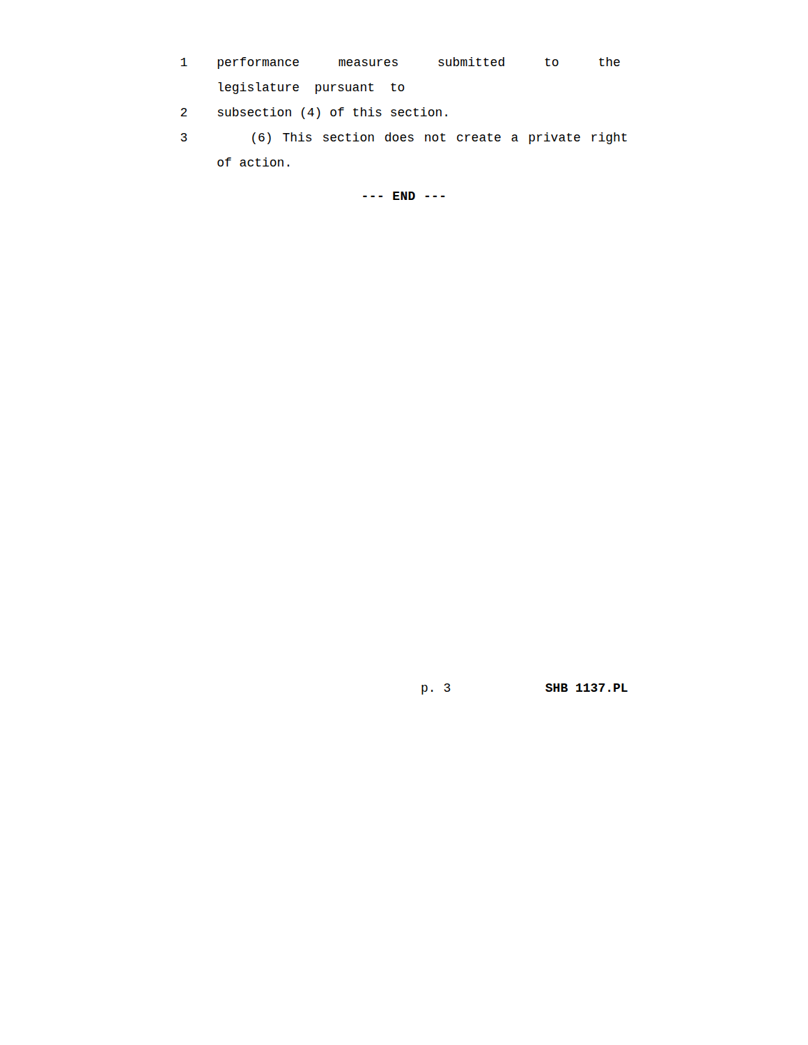| 1 | performance measures submitted to the legislature pursuant to |
| 2 | subsection (4) of this section. |
| 3 | (6) This section does not create a private right of action. |
--- END ---
p. 3 SHB 1137.PL